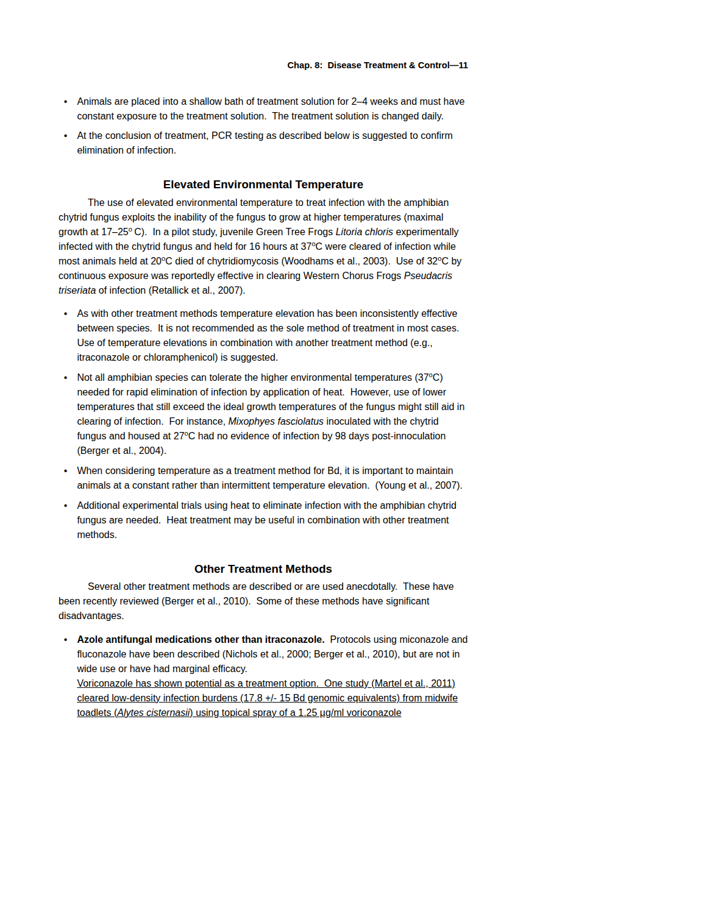Chap. 8: Disease Treatment & Control—11
Animals are placed into a shallow bath of treatment solution for 2–4 weeks and must have constant exposure to the treatment solution. The treatment solution is changed daily.
At the conclusion of treatment, PCR testing as described below is suggested to confirm elimination of infection.
Elevated Environmental Temperature
The use of elevated environmental temperature to treat infection with the amphibian chytrid fungus exploits the inability of the fungus to grow at higher temperatures (maximal growth at 17–25o C). In a pilot study, juvenile Green Tree Frogs Litoria chloris experimentally infected with the chytrid fungus and held for 16 hours at 37oC were cleared of infection while most animals held at 20oC died of chytridiomycosis (Woodhams et al., 2003). Use of 32oC by continuous exposure was reportedly effective in clearing Western Chorus Frogs Pseudacris triseriata of infection (Retallick et al., 2007).
As with other treatment methods temperature elevation has been inconsistently effective between species. It is not recommended as the sole method of treatment in most cases. Use of temperature elevations in combination with another treatment method (e.g., itraconazole or chloramphenicol) is suggested.
Not all amphibian species can tolerate the higher environmental temperatures (37oC) needed for rapid elimination of infection by application of heat. However, use of lower temperatures that still exceed the ideal growth temperatures of the fungus might still aid in clearing of infection. For instance, Mixophyes fasciolatus inoculated with the chytrid fungus and housed at 27oC had no evidence of infection by 98 days post-innoculation (Berger et al., 2004).
When considering temperature as a treatment method for Bd, it is important to maintain animals at a constant rather than intermittent temperature elevation. (Young et al., 2007).
Additional experimental trials using heat to eliminate infection with the amphibian chytrid fungus are needed. Heat treatment may be useful in combination with other treatment methods.
Other Treatment Methods
Several other treatment methods are described or are used anecdotally. These have been recently reviewed (Berger et al., 2010). Some of these methods have significant disadvantages.
Azole antifungal medications other than itraconazole. Protocols using miconazole and fluconazole have been described (Nichols et al., 2000; Berger et al., 2010), but are not in wide use or have had marginal efficacy.
Voriconazole has shown potential as a treatment option. One study (Martel et al., 2011) cleared low-density infection burdens (17.8 +/- 15 Bd genomic equivalents) from midwife toadlets (Alytes cisternasii) using topical spray of a 1.25 µg/ml voriconazole